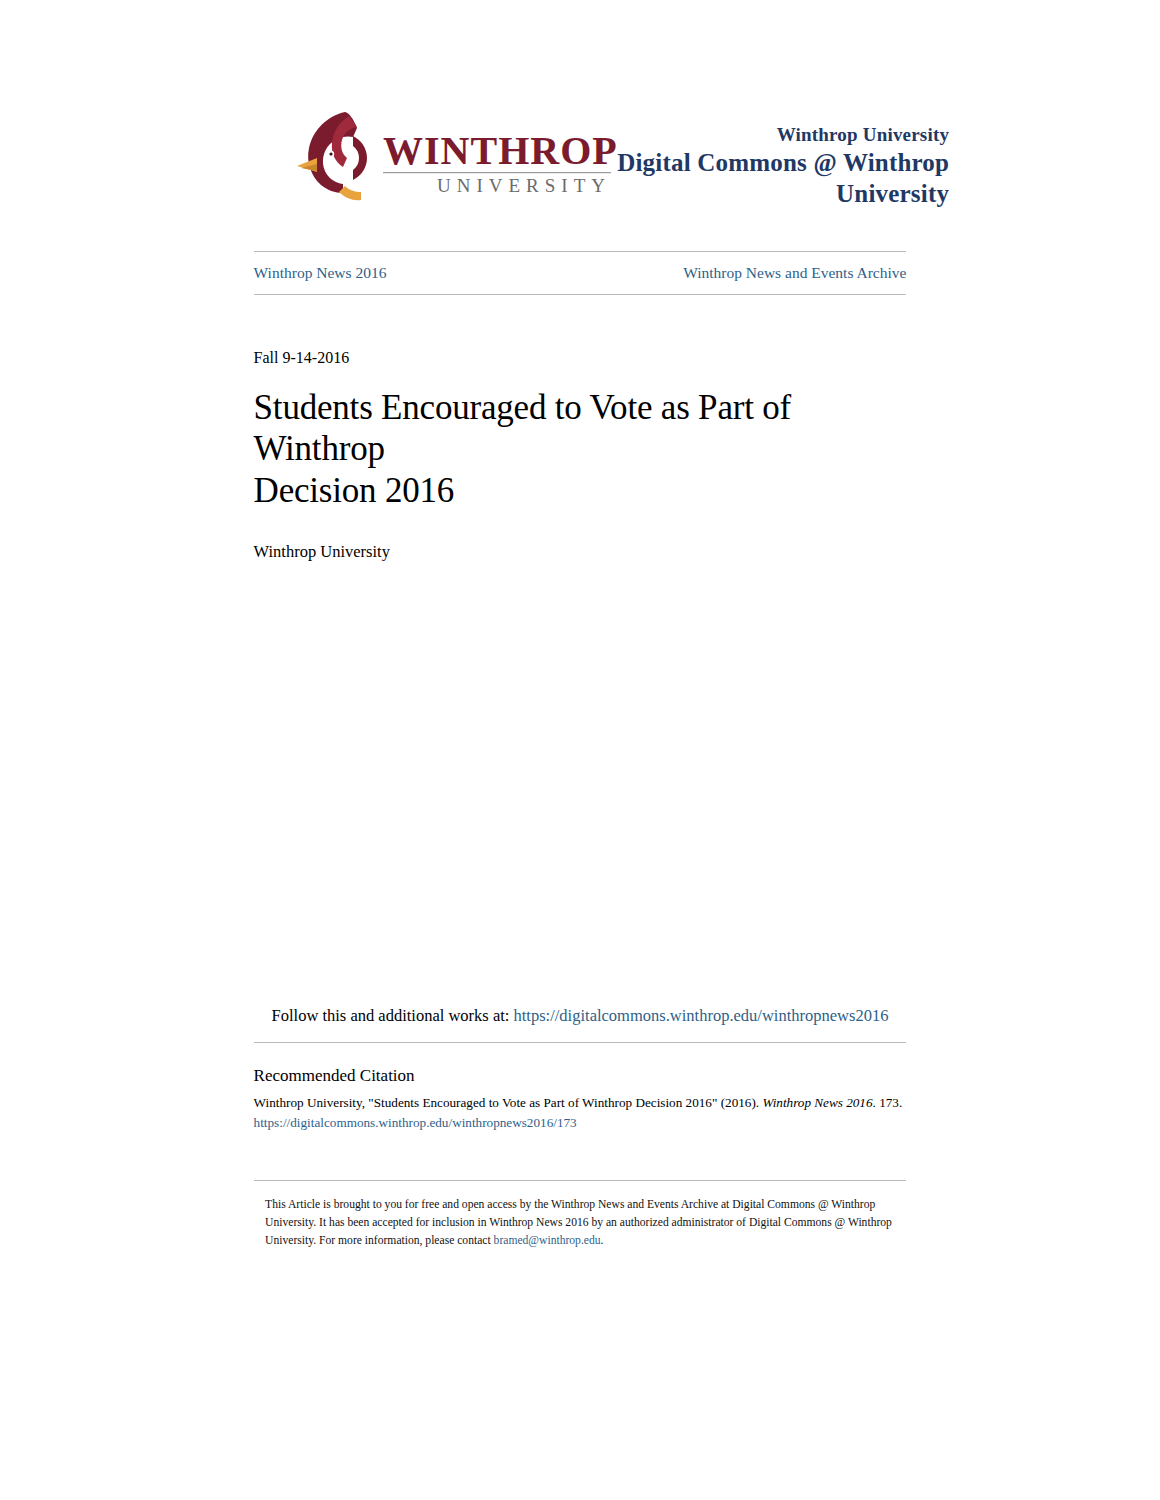WINTHROP UNIVERSITY
Winthrop University
Digital Commons @ Winthrop
University
Winthrop News 2016
Winthrop News and Events Archive
Fall 9-14-2016
Students Encouraged to Vote as Part of Winthrop
Decision 2016
Winthrop University
Follow this and additional works at: https://digitalcommons.winthrop.edu/winthropnews2016
Recommended Citation
Winthrop University, "Students Encouraged to Vote as Part of Winthrop Decision 2016" (2016). Winthrop News 2016. 173.
https://digitalcommons.winthrop.edu/winthropnews2016/173
This Article is brought to you for free and open access by the Winthrop News and Events Archive at Digital Commons @ Winthrop University. It has been accepted for inclusion in Winthrop News 2016 by an authorized administrator of Digital Commons @ Winthrop University. For more information, please contact bramed@winthrop.edu.